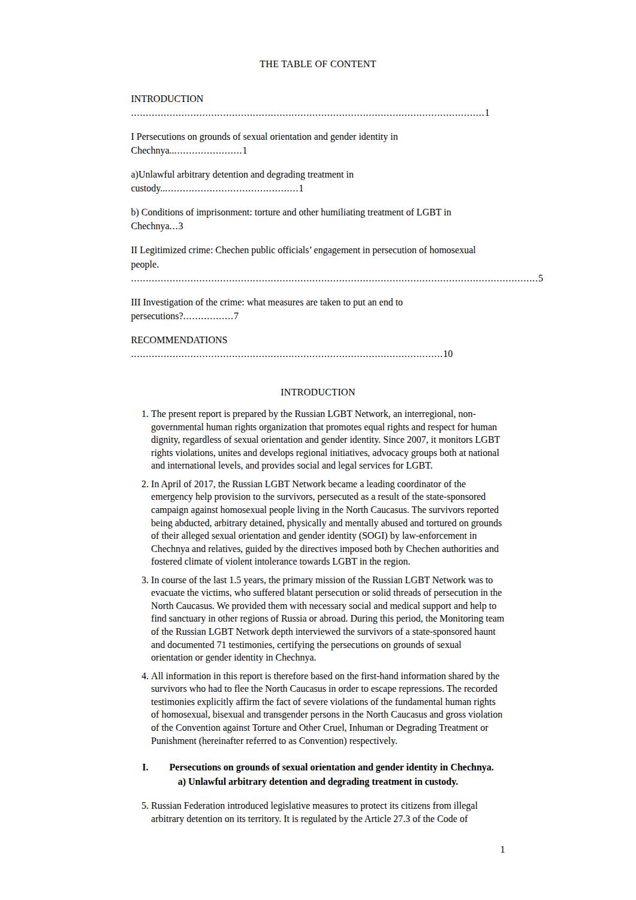THE TABLE OF CONTENT
INTRODUCTION ....................................................................................................................... 1
I Persecutions on grounds of sexual orientation and gender identity in Chechnya......................... 1
a)Unlawful arbitrary detention and degrading treatment in custody............................................... 1
b) Conditions of imprisonment: torture and other humiliating treatment of LGBT in Chechnya... 3
II Legitimized crime: Chechen public officials’ engagement in persecution of homosexual people. ......................................................................................................................................... 5
III Investigation of the crime: what measures are taken to put an end to persecutions?................. 7
RECOMMENDATIONS ......................................................................................................... 10
INTRODUCTION
The present report is prepared by the Russian LGBT Network, an interregional, non-governmental human rights organization that promotes equal rights and respect for human dignity, regardless of sexual orientation and gender identity. Since 2007, it monitors LGBT rights violations, unites and develops regional initiatives, advocacy groups both at national and international levels, and provides social and legal services for LGBT.
In April of 2017, the Russian LGBT Network became a leading coordinator of the emergency help provision to the survivors, persecuted as a result of the state-sponsored campaign against homosexual people living in the North Caucasus. The survivors reported being abducted, arbitrary detained, physically and mentally abused and tortured on grounds of their alleged sexual orientation and gender identity (SOGI) by law-enforcement in Chechnya and relatives, guided by the directives imposed both by Chechen authorities and fostered climate of violent intolerance towards LGBT in the region.
In course of the last 1.5 years, the primary mission of the Russian LGBT Network was to evacuate the victims, who suffered blatant persecution or solid threads of persecution in the North Caucasus. We provided them with necessary social and medical support and help to find sanctuary in other regions of Russia or abroad. During this period, the Monitoring team of the Russian LGBT Network depth interviewed the survivors of a state-sponsored haunt and documented 71 testimonies, certifying the persecutions on grounds of sexual orientation or gender identity in Chechnya.
All information in this report is therefore based on the first-hand information shared by the survivors who had to flee the North Caucasus in order to escape repressions. The recorded testimonies explicitly affirm the fact of severe violations of the fundamental human rights of homosexual, bisexual and transgender persons in the North Caucasus and gross violation of the Convention against Torture and Other Cruel, Inhuman or Degrading Treatment or Punishment (hereinafter referred to as Convention) respectively.
I. Persecutions on grounds of sexual orientation and gender identity in Chechnya. a) Unlawful arbitrary detention and degrading treatment in custody.
Russian Federation introduced legislative measures to protect its citizens from illegal arbitrary detention on its territory. It is regulated by the Article 27.3 of the Code of
1